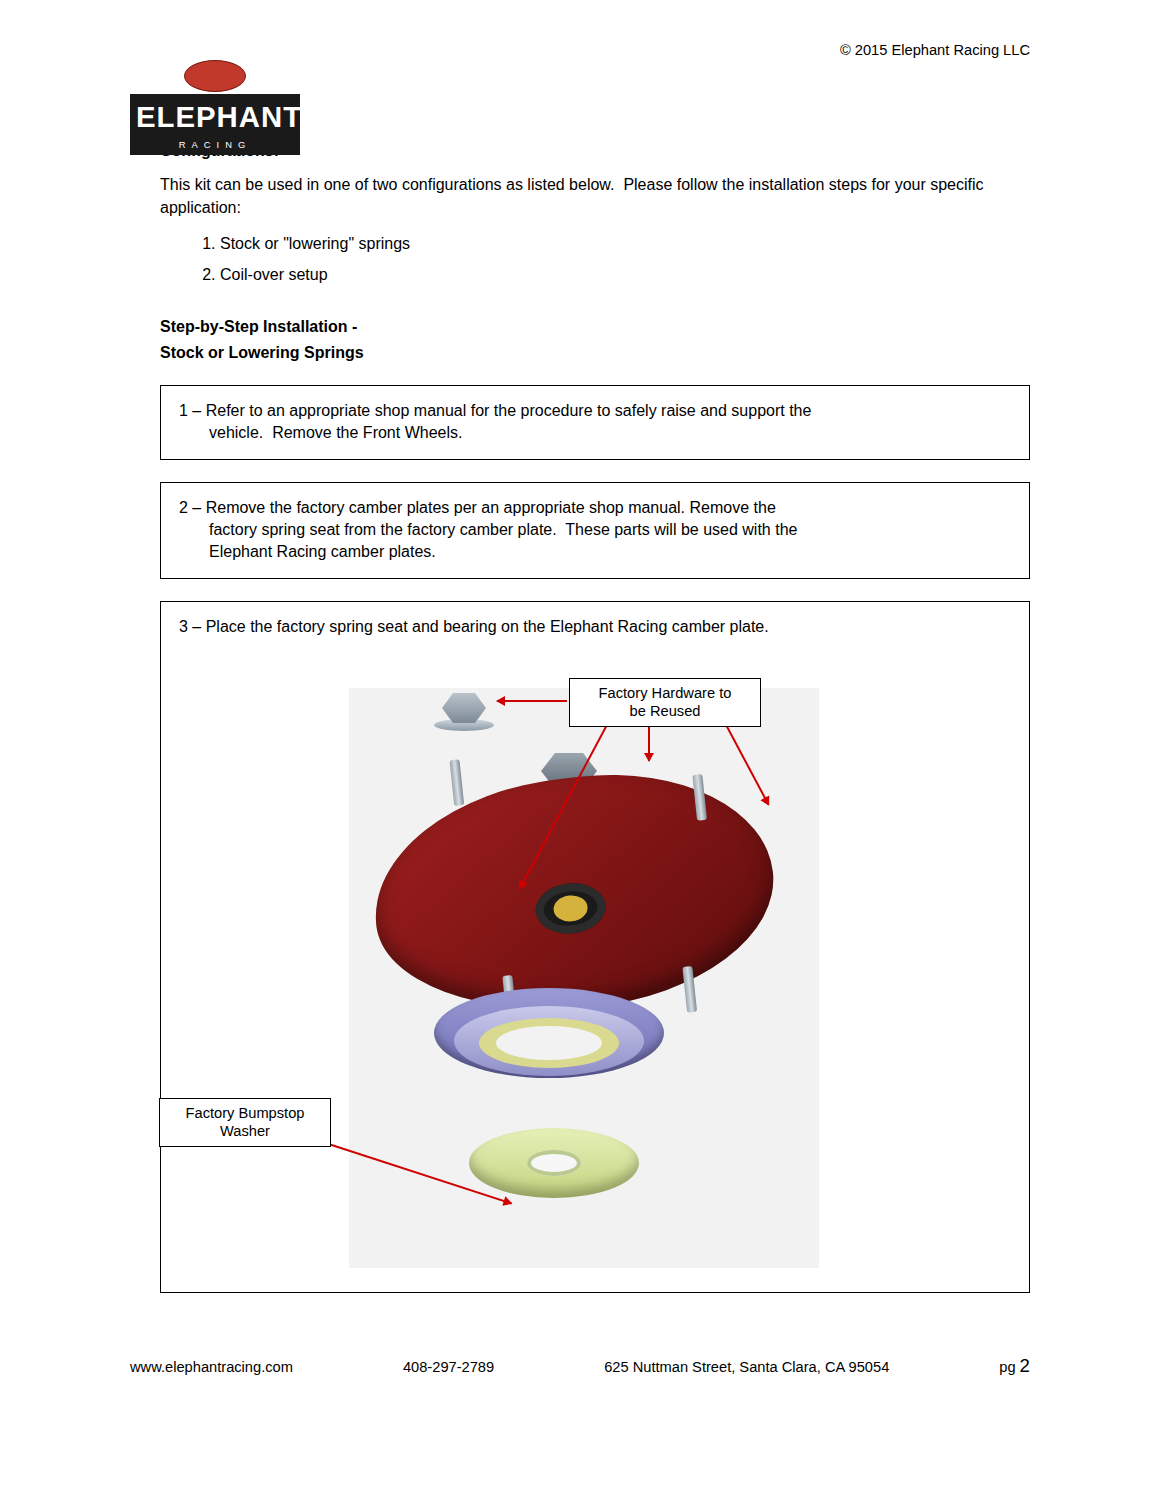© 2015 Elephant Racing LLC
ELEPHANT
RACING
Configurations:
This kit can be used in one of two configurations as listed below. Please follow the installation steps for your specific application:
Stock or "lowering" springs
Coil-over setup
Step-by-Step Installation -
Stock or Lowering Springs
1 – Refer to an appropriate shop manual for the procedure to safely raise and support the
vehicle. Remove the Front Wheels.
2 – Remove the factory camber plates per an appropriate shop manual. Remove the
factory spring seat from the factory camber plate. These parts will be used with the Elephant Racing camber plates.
3 – Place the factory spring seat and bearing on the Elephant Racing camber plate.
Factory Hardware to
be Reused
Factory Bumpstop
Washer
www.elephantracing.com 408-297-2789 625 Nuttman Street, Santa Clara, CA 95054 pg 2